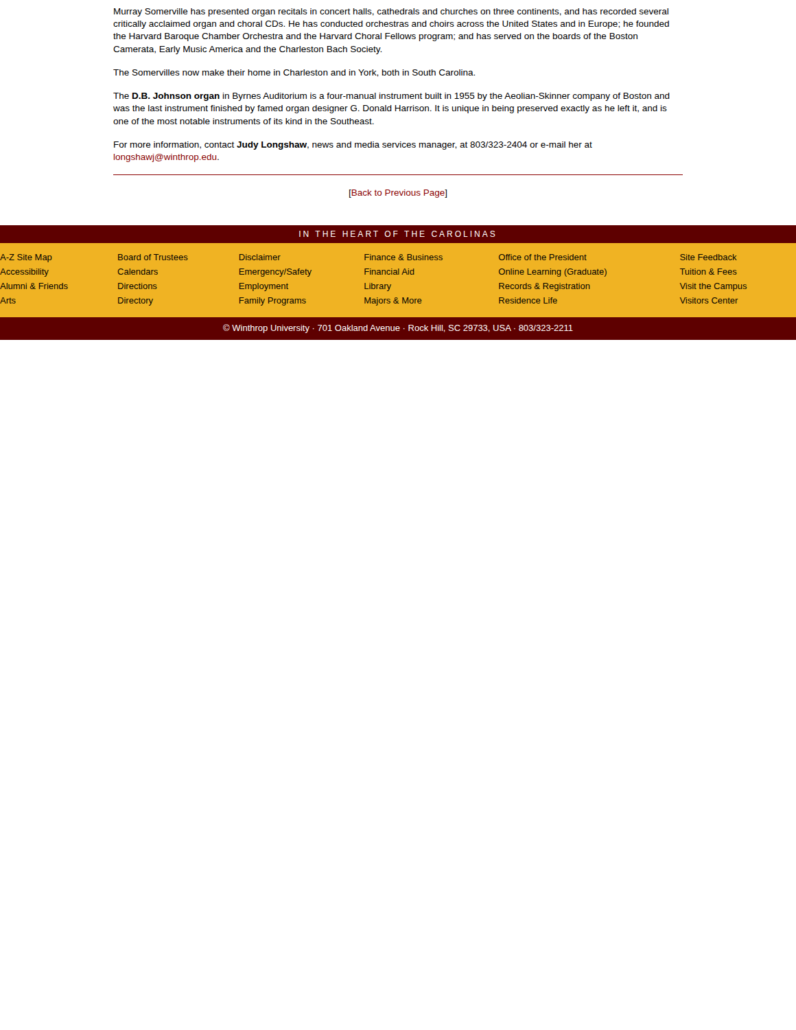Murray Somerville has presented organ recitals in concert halls, cathedrals and churches on three continents, and has recorded several critically acclaimed organ and choral CDs. He has conducted orchestras and choirs across the United States and in Europe; he founded the Harvard Baroque Chamber Orchestra and the Harvard Choral Fellows program; and has served on the boards of the Boston Camerata, Early Music America and the Charleston Bach Society.
The Somervilles now make their home in Charleston and in York, both in South Carolina.
The D.B. Johnson organ in Byrnes Auditorium is a four-manual instrument built in 1955 by the Aeolian-Skinner company of Boston and was the last instrument finished by famed organ designer G. Donald Harrison. It is unique in being preserved exactly as he left it, and is one of the most notable instruments of its kind in the Southeast.
For more information, contact Judy Longshaw, news and media services manager, at 803/323-2404 or e-mail her at longshawj@winthrop.edu.
[Back to Previous Page]
IN THE HEART OF THE CAROLINAS
| A-Z Site Map | Board of Trustees | Disclaimer | Finance & Business | Office of the President | Site Feedback |
| Accessibility | Calendars | Emergency/Safety | Financial Aid | Online Learning (Graduate) | Tuition & Fees |
| Alumni & Friends | Directions | Employment | Library | Records & Registration | Visit the Campus |
| Arts | Directory | Family Programs | Majors & More | Residence Life | Visitors Center |
© Winthrop University · 701 Oakland Avenue · Rock Hill, SC 29733, USA · 803/323-2211